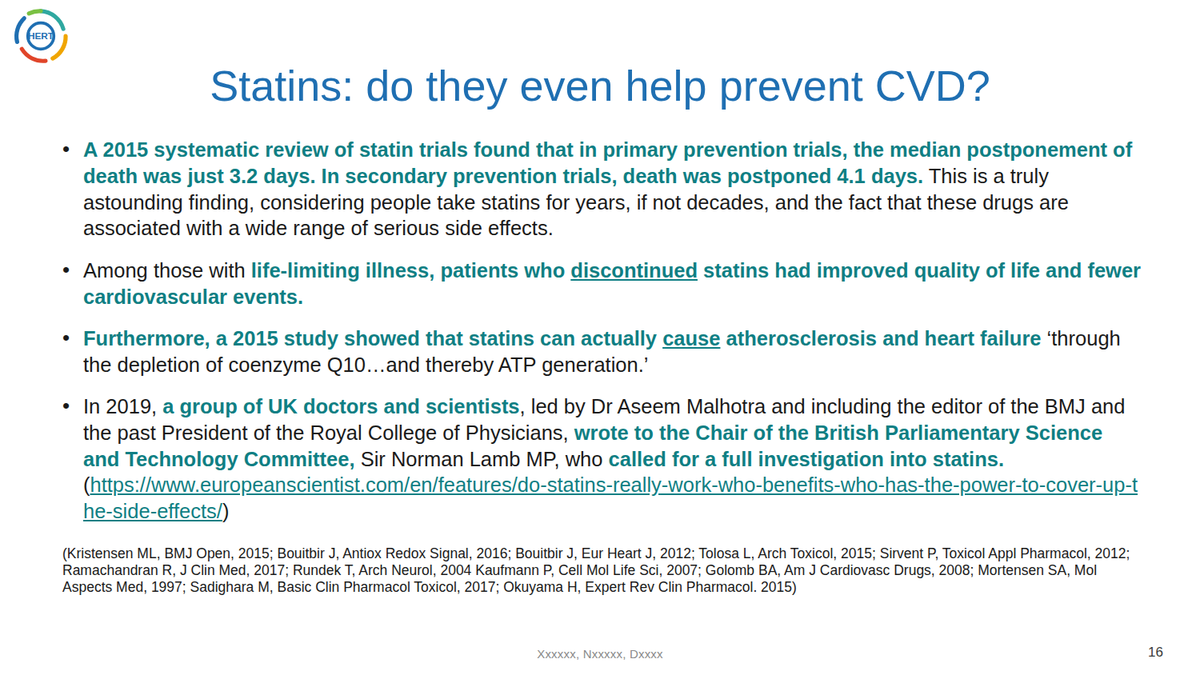HERT
Statins: do they even help prevent CVD?
A 2015 systematic review of statin trials found that in primary prevention trials, the median postponement of death was just 3.2 days. In secondary prevention trials, death was postponed 4.1 days. This is a truly astounding finding, considering people take statins for years, if not decades, and the fact that these drugs are associated with a wide range of serious side effects.
Among those with life-limiting illness, patients who discontinued statins had improved quality of life and fewer cardiovascular events.
Furthermore, a 2015 study showed that statins can actually cause atherosclerosis and heart failure ‘through the depletion of coenzyme Q10…and thereby ATP generation.’
In 2019, a group of UK doctors and scientists, led by Dr Aseem Malhotra and including the editor of the BMJ and the past President of the Royal College of Physicians, wrote to the Chair of the British Parliamentary Science and Technology Committee, Sir Norman Lamb MP, who called for a full investigation into statins.
(https://www.europeanscientist.com/en/features/do-statins-really-work-who-benefits-who-has-the-power-to-cover-up-the-side-effects/)
(Kristensen ML, BMJ Open, 2015; Bouitbir J, Antiox Redox Signal, 2016; Bouitbir J, Eur Heart J, 2012; Tolosa L, Arch Toxicol, 2015; Sirvent P, Toxicol Appl Pharmacol, 2012; Ramachandran R, J Clin Med, 2017; Rundek T, Arch Neurol, 2004 Kaufmann P, Cell Mol Life Sci, 2007; Golomb BA, Am J Cardiovasc Drugs, 2008; Mortensen SA, Mol Aspects Med, 1997; Sadighara M, Basic Clin Pharmacol Toxicol, 2017; Okuyama H, Expert Rev Clin Pharmacol. 2015)
Xxxxxx, Nxxxxx, Dxxxx
16